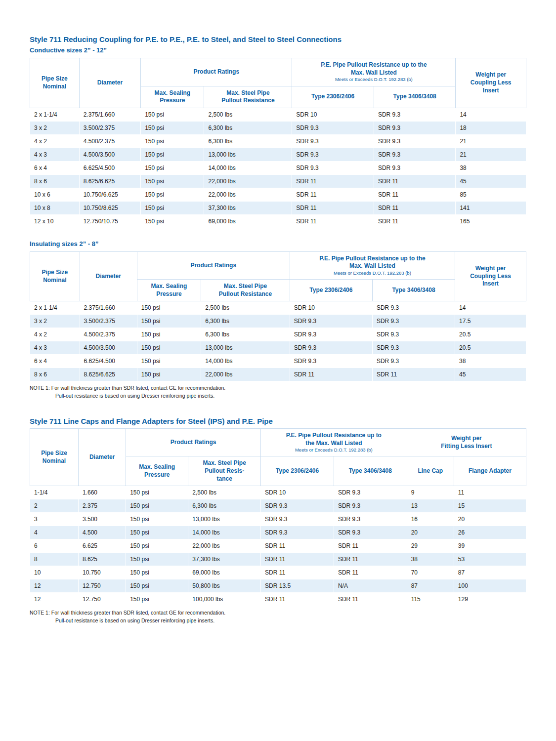Style 711 Reducing Coupling for P.E. to P.E., P.E. to Steel, and Steel to Steel Connections
Conductive sizes 2” - 12”
| Pipe Size Nominal | Diameter | Product Ratings | P.E. Pipe Pullout Resistance up to the Max. Wall Listed Meets or Exceeds D.O.T. 192.283 (b) | Weight per Coupling Less Insert |
| --- | --- | --- | --- | --- |
| Max. Sealing Pressure | Max. Steel Pipe Pullout Resistance | Type 2306/2406 | Type 3406/3408 |
| 2 x 1-1/4 | 2.375/1.660 | 150 psi | 2,500 lbs | SDR 10 | SDR 9.3 | 14 |
| 3 x 2 | 3.500/2.375 | 150 psi | 6,300 lbs | SDR 9.3 | SDR 9.3 | 18 |
| 4 x 2 | 4.500/2.375 | 150 psi | 6,300 lbs | SDR 9.3 | SDR 9.3 | 21 |
| 4 x 3 | 4.500/3.500 | 150 psi | 13,000 lbs | SDR 9.3 | SDR 9.3 | 21 |
| 6 x 4 | 6.625/4.500 | 150 psi | 14,000 lbs | SDR 9.3 | SDR 9.3 | 38 |
| 8 x 6 | 8.625/6.625 | 150 psi | 22,000 lbs | SDR 11 | SDR 11 | 45 |
| 10 x 6 | 10.750/6.625 | 150 psi | 22,000 lbs | SDR 11 | SDR 11 | 85 |
| 10 x 8 | 10.750/8.625 | 150 psi | 37,300 lbs | SDR 11 | SDR 11 | 141 |
| 12 x 10 | 12.750/10.75 | 150 psi | 69,000 lbs | SDR 11 | SDR 11 | 165 |
Insulating sizes 2” - 8”
| Pipe Size Nominal | Diameter | Product Ratings | P.E. Pipe Pullout Resistance up to the Max. Wall Listed Meets or Exceeds D.O.T. 192.283 (b) | Weight per Coupling Less Insert |
| --- | --- | --- | --- | --- |
| Max. Sealing Pressure | Max. Steel Pipe Pullout Resistance | Type 2306/2406 | Type 3406/3408 |
| 2 x 1-1/4 | 2.375/1.660 | 150 psi | 2,500 lbs | SDR 10 | SDR 9.3 | 14 |
| 3 x 2 | 3.500/2.375 | 150 psi | 6,300 lbs | SDR 9.3 | SDR 9.3 | 17.5 |
| 4 x 2 | 4.500/2.375 | 150 psi | 6,300 lbs | SDR 9.3 | SDR 9.3 | 20.5 |
| 4 x 3 | 4.500/3.500 | 150 psi | 13,000 lbs | SDR 9.3 | SDR 9.3 | 20.5 |
| 6 x 4 | 6.625/4.500 | 150 psi | 14,000 lbs | SDR 9.3 | SDR 9.3 | 38 |
| 8 x 6 | 8.625/6.625 | 150 psi | 22,000 lbs | SDR 11 | SDR 11 | 45 |
NOTE 1: For wall thickness greater than SDR listed, contact GE for recommendation.
Pull-out resistance is based on using Dresser reinforcing pipe inserts.
Style 711 Line Caps and Flange Adapters for Steel (IPS) and P.E. Pipe
| Pipe Size Nominal | Diameter | Product Ratings | P.E. Pipe Pullout Resistance up to the Max. Wall Listed Meets or Exceeds D.O.T. 192.283 (b) | Weight per Fitting Less Insert |
| --- | --- | --- | --- | --- |
| Max. Sealing Pressure | Max. Steel Pipe Pullout Resis- tance | Type 2306/2406 | Type 3406/3408 | Line Cap | Flange Adapter |
| 1-1/4 | 1.660 | 150 psi | 2,500 lbs | SDR 10 | SDR 9.3 | 9 | 11 |
| 2 | 2.375 | 150 psi | 6,300 lbs | SDR 9.3 | SDR 9.3 | 13 | 15 |
| 3 | 3.500 | 150 psi | 13,000 lbs | SDR 9.3 | SDR 9.3 | 16 | 20 |
| 4 | 4.500 | 150 psi | 14,000 lbs | SDR 9.3 | SDR 9.3 | 20 | 26 |
| 6 | 6.625 | 150 psi | 22,000 lbs | SDR 11 | SDR 11 | 29 | 39 |
| 8 | 8.625 | 150 psi | 37,300 lbs | SDR 11 | SDR 11 | 38 | 53 |
| 10 | 10.750 | 150 psi | 69,000 lbs | SDR 11 | SDR 11 | 70 | 87 |
| 12 | 12.750 | 150 psi | 50,800 lbs | SDR 13.5 | N/A | 87 | 100 |
| 12 | 12.750 | 150 psi | 100,000 lbs | SDR 11 | SDR 11 | 115 | 129 |
NOTE 1: For wall thickness greater than SDR listed, contact GE for recommendation.
Pull-out resistance is based on using Dresser reinforcing pipe inserts.